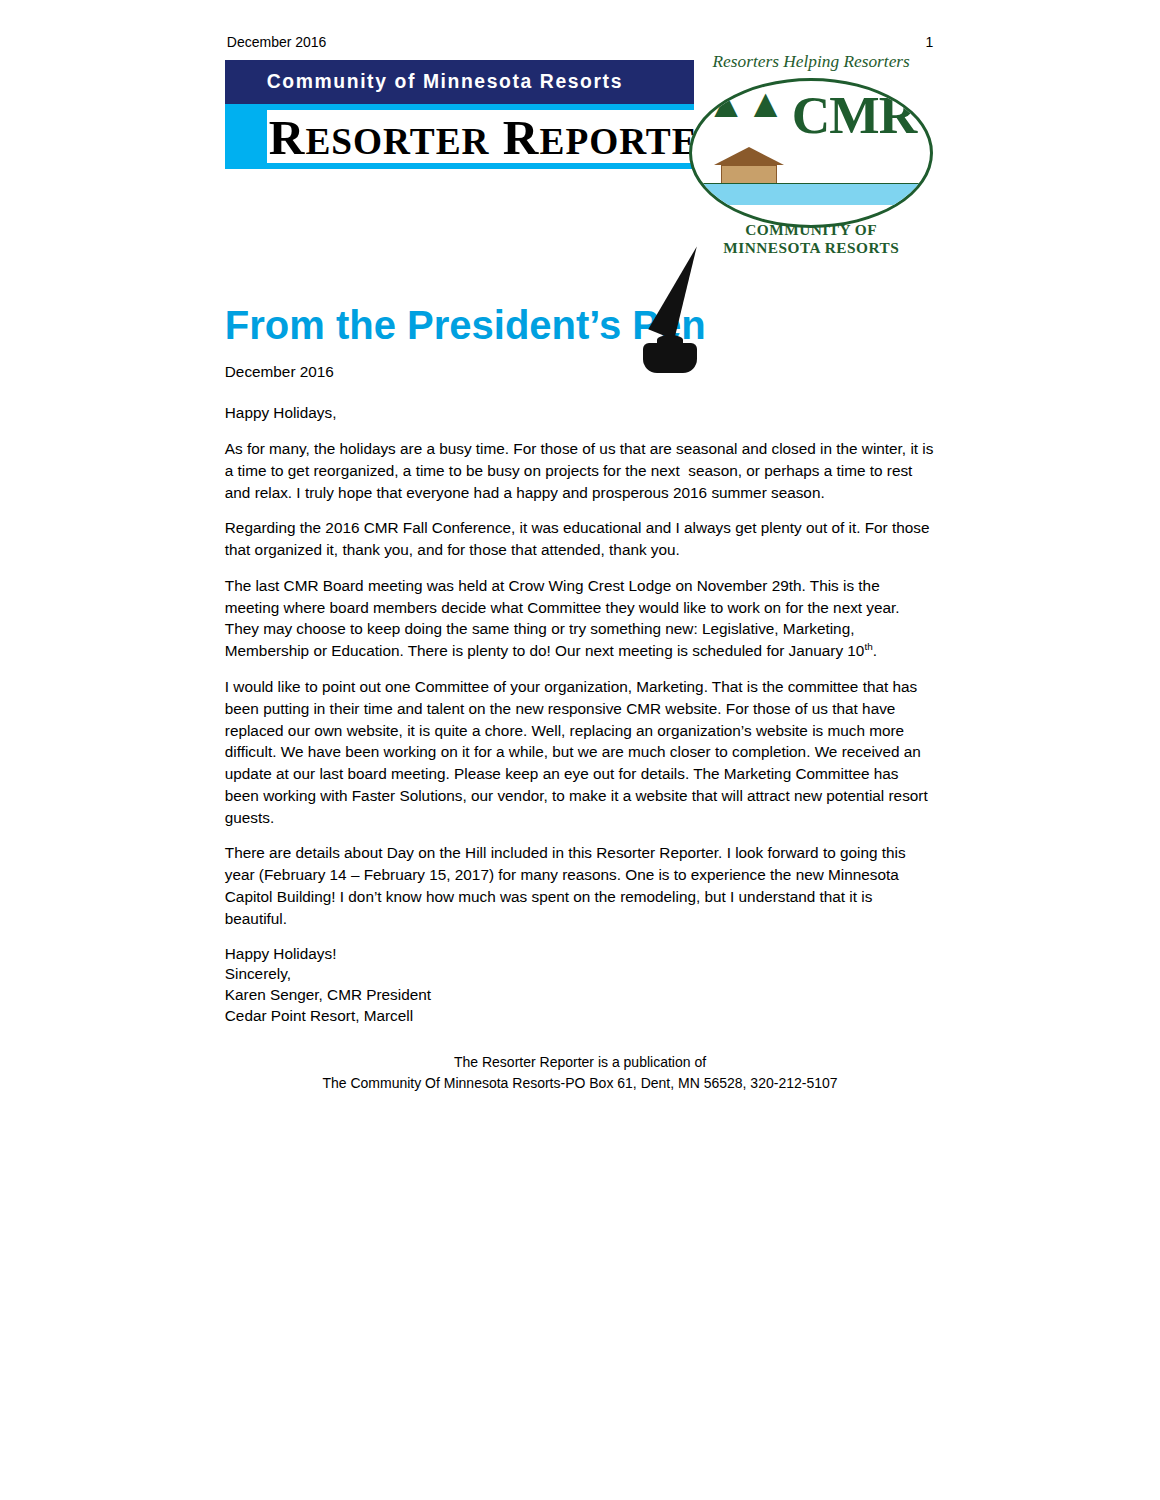December 2016 1
Community of Minnesota Resorts
RESORTER REPORTER
Resorters Helping Resorters
▲▲
CMR
COMMUNITY OF
MINNESOTA RESORTS
From the President’s Pen
December 2016
Happy Holidays,
As for many, the holidays are a busy time. For those of us that are seasonal and closed in the winter, it is a time to get reorganized, a time to be busy on projects for the next season, or perhaps a time to rest and relax. I truly hope that everyone had a happy and prosperous 2016 summer season.
Regarding the 2016 CMR Fall Conference, it was educational and I always get plenty out of it. For those that organized it, thank you, and for those that attended, thank you.
The last CMR Board meeting was held at Crow Wing Crest Lodge on November 29th. This is the meeting where board members decide what Committee they would like to work on for the next year. They may choose to keep doing the same thing or try something new: Legislative, Marketing, Membership or Education. There is plenty to do! Our next meeting is scheduled for January 10th.
I would like to point out one Committee of your organization, Marketing. That is the committee that has been putting in their time and talent on the new responsive CMR website. For those of us that have replaced our own website, it is quite a chore. Well, replacing an organization’s website is much more difficult. We have been working on it for a while, but we are much closer to completion. We received an update at our last board meeting. Please keep an eye out for details. The Marketing Committee has been working with Faster Solutions, our vendor, to make it a website that will attract new potential resort guests.
There are details about Day on the Hill included in this Resorter Reporter. I look forward to going this year (February 14 – February 15, 2017) for many reasons. One is to experience the new Minnesota Capitol Building! I don’t know how much was spent on the remodeling, but I understand that it is beautiful.
Happy Holidays!
Sincerely,
Karen Senger, CMR President
Cedar Point Resort, Marcell
The Resorter Reporter is a publication of
The Community Of Minnesota Resorts-PO Box 61, Dent, MN 56528, 320-212-5107